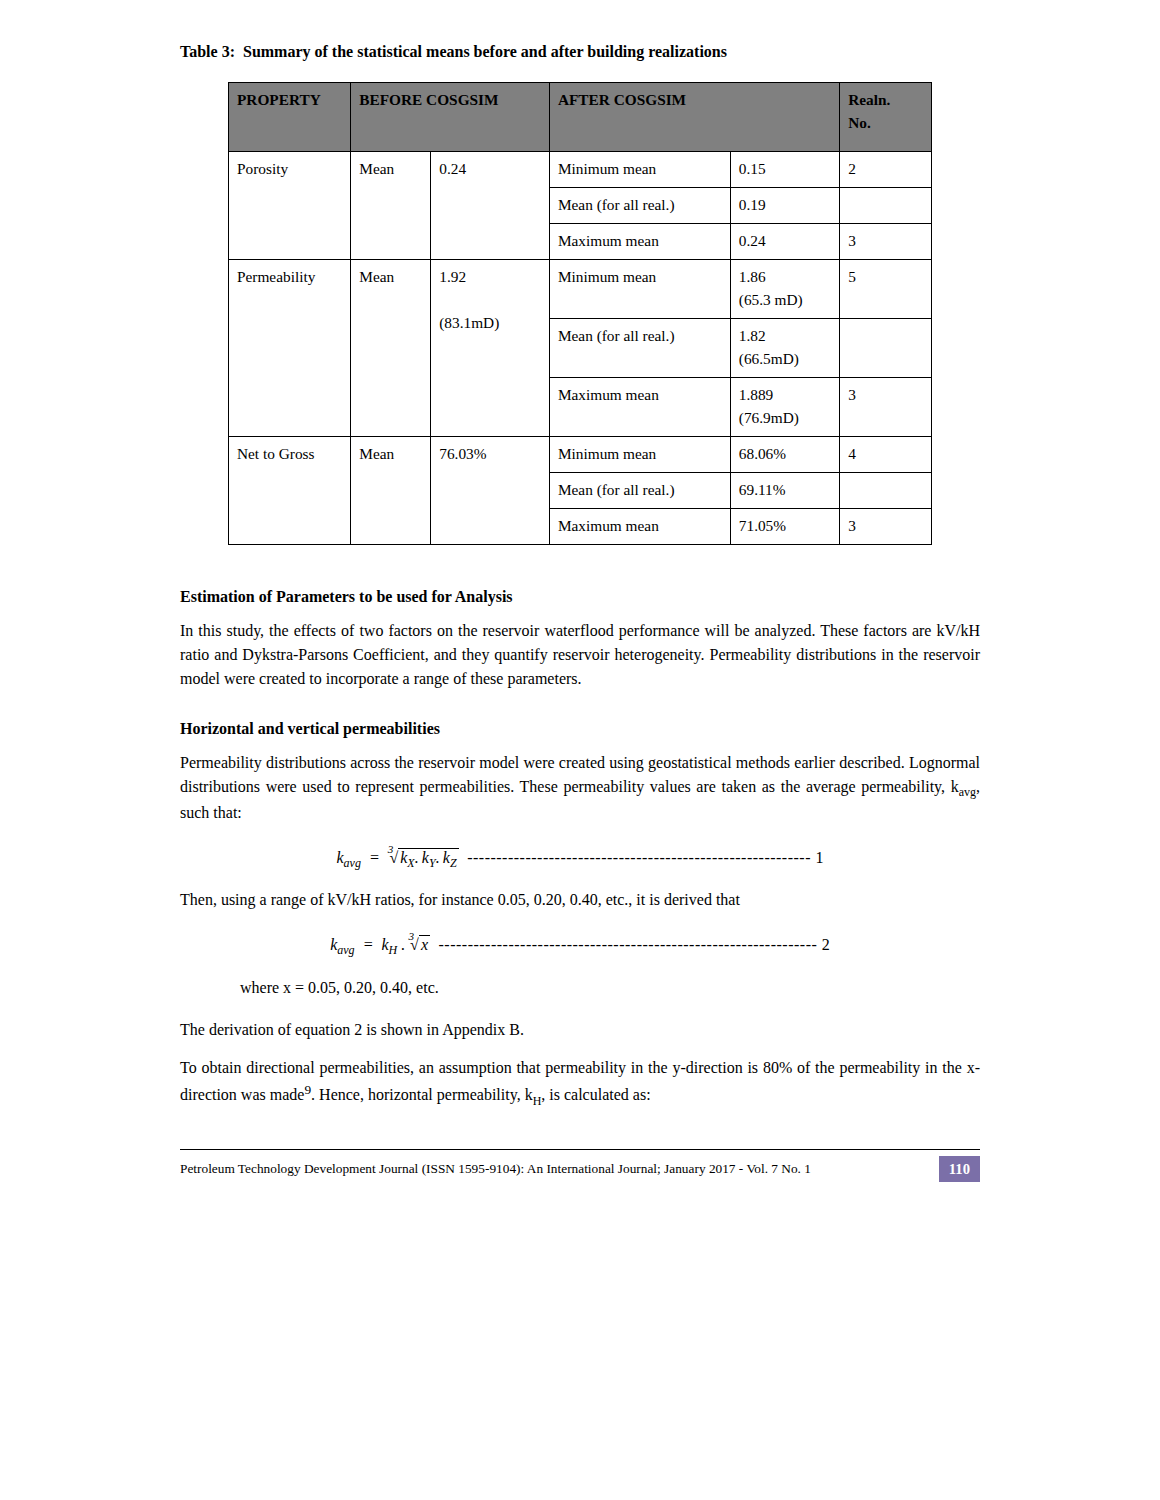Table 3: Summary of the statistical means before and after building realizations
| PROPERTY | BEFORE COSGSIM | AFTER COSGSIM | Realn. No. |
| --- | --- | --- | --- |
| Porosity | Mean | 0.24 | Minimum mean | 0.15 | 2 |
| Mean (for all real.) | 0.19 | |
| Maximum mean | 0.24 | 3 |
| Permeability | Mean | 1.92 (83.1mD) | Minimum mean | 1.86 (65.3 mD) | 5 |
| Mean (for all real.) | 1.82 (66.5mD) | |
| Maximum mean | 1.889 (76.9mD) | 3 |
| Net to Gross | Mean | 76.03% | Minimum mean | 68.06% | 4 |
| Mean (for all real.) | 69.11% | |
| Maximum mean | 71.05% | 3 |
Estimation of Parameters to be used for Analysis
In this study, the effects of two factors on the reservoir waterflood performance will be analyzed. These factors are kV/kH ratio and Dykstra-Parsons Coefficient, and they quantify reservoir heterogeneity. Permeability distributions in the reservoir model were created to incorporate a range of these parameters.
Horizontal and vertical permeabilities
Permeability distributions across the reservoir model were created using geostatistical methods earlier described. Lognormal distributions were used to represent permeabilities. These permeability values are taken as the average permeability, kavg, such that:
kavg = 3√kX. kY. kZ ----------------------------------------------------------- 1
Then, using a range of kV/kH ratios, for instance 0.05, 0.20, 0.40, etc., it is derived that
kavg = kH . 3√x ----------------------------------------------------------------- 2
where x = 0.05, 0.20, 0.40, etc.
The derivation of equation 2 is shown in Appendix B.
To obtain directional permeabilities, an assumption that permeability in the y-direction is 80% of the permeability in the x-direction was made9. Hence, horizontal permeability, kH, is calculated as:
Petroleum Technology Development Journal (ISSN 1595-9104): An International Journal; January 2017 - Vol. 7 No. 1 110